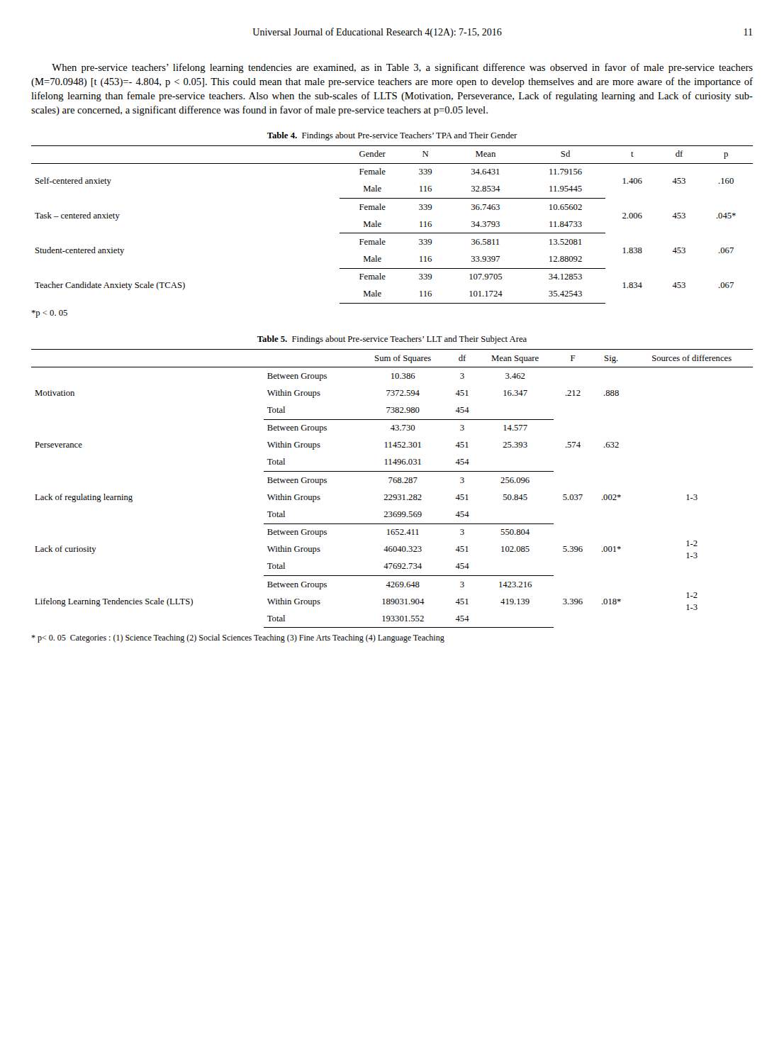Universal Journal of Educational Research 4(12A): 7-15, 2016
11
When pre-service teachers’ lifelong learning tendencies are examined, as in Table 3, a significant difference was observed in favor of male pre-service teachers (M=70.0948) [t (453)=- 4.804, p < 0.05]. This could mean that male pre-service teachers are more open to develop themselves and are more aware of the importance of lifelong learning than female pre-service teachers. Also when the sub-scales of LLTS (Motivation, Perseverance, Lack of regulating learning and Lack of curiosity sub-scales) are concerned, a significant difference was found in favor of male pre-service teachers at p=0.05 level.
Table 4. Findings about Pre-service Teachers’ TPA and Their Gender
| | Gender | N | Mean | Sd | t | df | p |
| --- | --- | --- | --- | --- | --- | --- | --- |
| Self-centered anxiety | Female | 339 | 34.6431 | 11.79156 | 1.406 | 453 | .160 |
| Male | 116 | 32.8534 | 11.95445 |
| Task – centered anxiety | Female | 339 | 36.7463 | 10.65602 | 2.006 | 453 | .045* |
| Male | 116 | 34.3793 | 11.84733 |
| Student-centered anxiety | Female | 339 | 36.5811 | 13.52081 | 1.838 | 453 | .067 |
| Male | 116 | 33.9397 | 12.88092 |
| Teacher Candidate Anxiety Scale (TCAS) | Female | 339 | 107.9705 | 34.12853 | 1.834 | 453 | .067 |
| Male | 116 | 101.1724 | 35.42543 |
*p < 0. 05
Table 5. Findings about Pre-service Teachers’ LLT and Their Subject Area
| | | Sum of Squares | df | Mean Square | F | Sig. | Sources of differences |
| --- | --- | --- | --- | --- | --- | --- | --- |
| Motivation | Between Groups | 10.386 | 3 | 3.462 | .212 | .888 | |
| Within Groups | 7372.594 | 451 | 16.347 |
| Total | 7382.980 | 454 | |
| Perseverance | Between Groups | 43.730 | 3 | 14.577 | .574 | .632 | |
| Within Groups | 11452.301 | 451 | 25.393 |
| Total | 11496.031 | 454 | |
| Lack of regulating learning | Between Groups | 768.287 | 3 | 256.096 | 5.037 | .002* | 1-3 |
| Within Groups | 22931.282 | 451 | 50.845 |
| Total | 23699.569 | 454 | |
| Lack of curiosity | Between Groups | 1652.411 | 3 | 550.804 | 5.396 | .001* | 1-2 1-3 |
| Within Groups | 46040.323 | 451 | 102.085 |
| Total | 47692.734 | 454 | |
| Lifelong Learning Tendencies Scale (LLTS) | Between Groups | 4269.648 | 3 | 1423.216 | 3.396 | .018* | 1-2 1-3 |
| Within Groups | 189031.904 | 451 | 419.139 |
| Total | 193301.552 | 454 | |
* p< 0. 05 Categories : (1) Science Teaching (2) Social Sciences Teaching (3) Fine Arts Teaching (4) Language Teaching